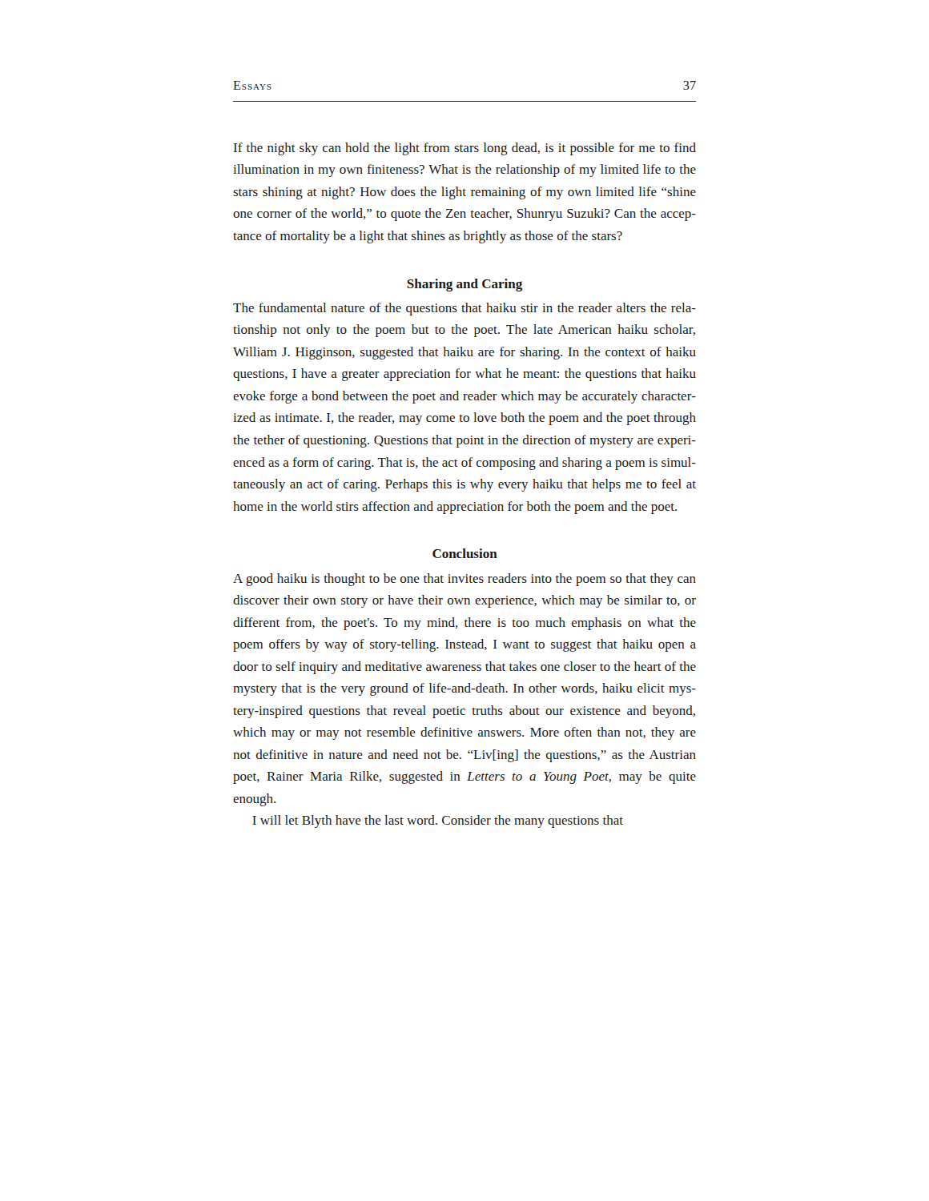Essays 37
If the night sky can hold the light from stars long dead, is it possible for me to find illumination in my own finiteness? What is the relationship of my limited life to the stars shining at night? How does the light remaining of my own limited life “shine one corner of the world,” to quote the Zen teacher, Shunryu Suzuki? Can the acceptance of mortality be a light that shines as brightly as those of the stars?
Sharing and Caring
The fundamental nature of the questions that haiku stir in the reader alters the relationship not only to the poem but to the poet. The late American haiku scholar, William J. Higginson, suggested that haiku are for sharing. In the context of haiku questions, I have a greater appreciation for what he meant: the questions that haiku evoke forge a bond between the poet and reader which may be accurately characterized as intimate. I, the reader, may come to love both the poem and the poet through the tether of questioning. Questions that point in the direction of mystery are experienced as a form of caring. That is, the act of composing and sharing a poem is simultaneously an act of caring. Perhaps this is why every haiku that helps me to feel at home in the world stirs affection and appreciation for both the poem and the poet.
Conclusion
A good haiku is thought to be one that invites readers into the poem so that they can discover their own story or have their own experience, which may be similar to, or different from, the poet's. To my mind, there is too much emphasis on what the poem offers by way of story-telling. Instead, I want to suggest that haiku open a door to self inquiry and meditative awareness that takes one closer to the heart of the mystery that is the very ground of life-and-death. In other words, haiku elicit mystery-inspired questions that reveal poetic truths about our existence and beyond, which may or may not resemble definitive answers. More often than not, they are not definitive in nature and need not be. “Liv[ing] the questions,” as the Austrian poet, Rainer Maria Rilke, suggested in Letters to a Young Poet, may be quite enough.
I will let Blyth have the last word. Consider the many questions that